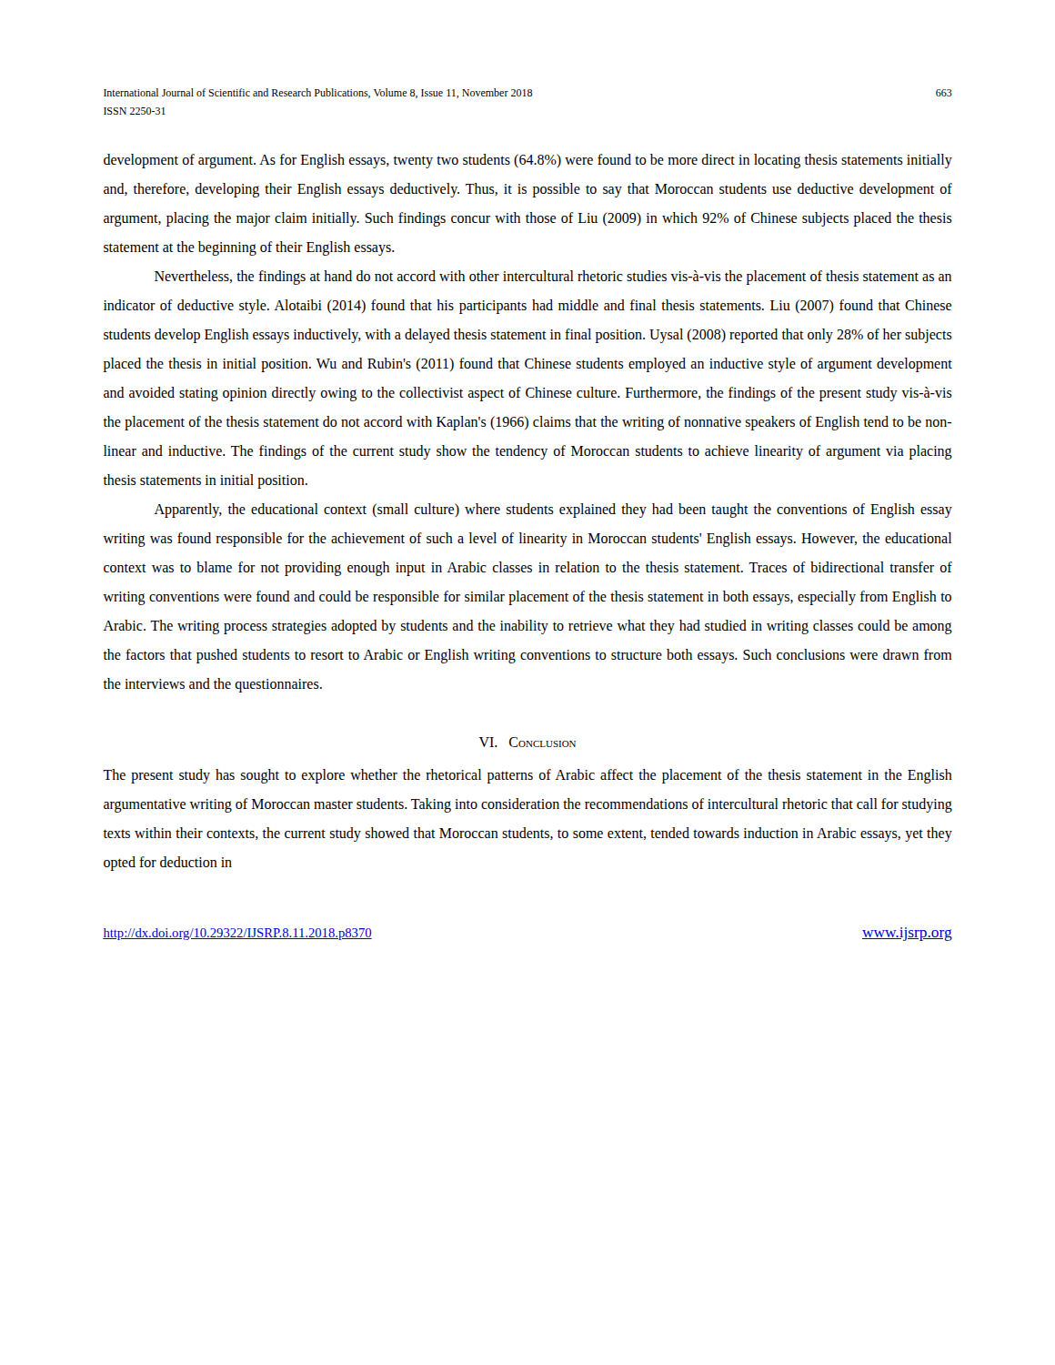International Journal of Scientific and Research Publications, Volume 8, Issue 11, November 2018 663
ISSN 2250-31
development of argument. As for English essays, twenty two students (64.8%) were found to be more direct in locating thesis statements initially and, therefore, developing their English essays deductively. Thus, it is possible to say that Moroccan students use deductive development of argument, placing the major claim initially. Such findings concur with those of Liu (2009) in which 92% of Chinese subjects placed the thesis statement at the beginning of their English essays.
Nevertheless, the findings at hand do not accord with other intercultural rhetoric studies vis-à-vis the placement of thesis statement as an indicator of deductive style. Alotaibi (2014) found that his participants had middle and final thesis statements. Liu (2007) found that Chinese students develop English essays inductively, with a delayed thesis statement in final position. Uysal (2008) reported that only 28% of her subjects placed the thesis in initial position. Wu and Rubin's (2011) found that Chinese students employed an inductive style of argument development and avoided stating opinion directly owing to the collectivist aspect of Chinese culture. Furthermore, the findings of the present study vis-à-vis the placement of the thesis statement do not accord with Kaplan's (1966) claims that the writing of nonnative speakers of English tend to be non-linear and inductive. The findings of the current study show the tendency of Moroccan students to achieve linearity of argument via placing thesis statements in initial position.
Apparently, the educational context (small culture) where students explained they had been taught the conventions of English essay writing was found responsible for the achievement of such a level of linearity in Moroccan students' English essays. However, the educational context was to blame for not providing enough input in Arabic classes in relation to the thesis statement. Traces of bidirectional transfer of writing conventions were found and could be responsible for similar placement of the thesis statement in both essays, especially from English to Arabic. The writing process strategies adopted by students and the inability to retrieve what they had studied in writing classes could be among the factors that pushed students to resort to Arabic or English writing conventions to structure both essays. Such conclusions were drawn from the interviews and the questionnaires.
VI. Conclusion
The present study has sought to explore whether the rhetorical patterns of Arabic affect the placement of the thesis statement in the English argumentative writing of Moroccan master students. Taking into consideration the recommendations of intercultural rhetoric that call for studying texts within their contexts, the current study showed that Moroccan students, to some extent, tended towards induction in Arabic essays, yet they opted for deduction in
http://dx.doi.org/10.29322/IJSRP.8.11.2018.p8370 www.ijsrp.org